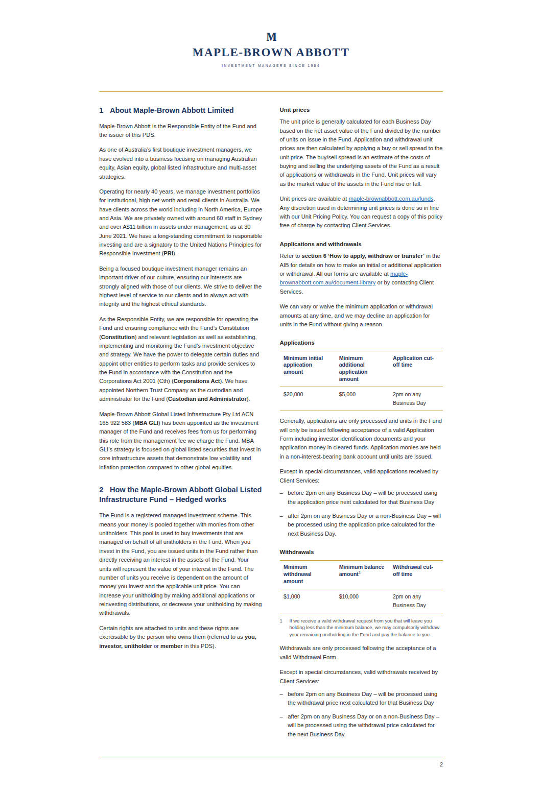ᴍ
MAPLE-BROWN ABBOTT
Investment Managers since 1984
1 About Maple-Brown Abbott Limited
Maple-Brown Abbott is the Responsible Entity of the Fund and the issuer of this PDS.
As one of Australia’s first boutique investment managers, we have evolved into a business focusing on managing Australian equity, Asian equity, global listed infrastructure and multi-asset strategies.
Operating for nearly 40 years, we manage investment portfolios for institutional, high net-worth and retail clients in Australia. We have clients across the world including in North America, Europe and Asia. We are privately owned with around 60 staff in Sydney and over A$11 billion in assets under management, as at 30 June 2021. We have a long-standing commitment to responsible investing and are a signatory to the United Nations Principles for Responsible Investment (PRI).
Being a focused boutique investment manager remains an important driver of our culture, ensuring our interests are strongly aligned with those of our clients. We strive to deliver the highest level of service to our clients and to always act with integrity and the highest ethical standards.
As the Responsible Entity, we are responsible for operating the Fund and ensuring compliance with the Fund’s Constitution (Constitution) and relevant legislation as well as establishing, implementing and monitoring the Fund’s investment objective and strategy. We have the power to delegate certain duties and appoint other entities to perform tasks and provide services to the Fund in accordance with the Constitution and the Corporations Act 2001 (Cth) (Corporations Act). We have appointed Northern Trust Company as the custodian and administrator for the Fund (Custodian and Administrator).
Maple-Brown Abbott Global Listed Infrastructure Pty Ltd ACN 165 922 583 (MBA GLI) has been appointed as the investment manager of the Fund and receives fees from us for performing this role from the management fee we charge the Fund. MBA GLI’s strategy is focused on global listed securities that invest in core infrastructure assets that demonstrate low volatility and inflation protection compared to other global equities.
2 How the Maple-Brown Abbott Global Listed Infrastructure Fund – Hedged works
The Fund is a registered managed investment scheme. This means your money is pooled together with monies from other unitholders. This pool is used to buy investments that are managed on behalf of all unitholders in the Fund. When you invest in the Fund, you are issued units in the Fund rather than directly receiving an interest in the assets of the Fund. Your units will represent the value of your interest in the Fund. The number of units you receive is dependent on the amount of money you invest and the applicable unit price. You can increase your unitholding by making additional applications or reinvesting distributions, or decrease your unitholding by making withdrawals.
Certain rights are attached to units and these rights are exercisable by the person who owns them (referred to as you, investor, unitholder or member in this PDS).
Unit prices
The unit price is generally calculated for each Business Day based on the net asset value of the Fund divided by the number of units on issue in the Fund. Application and withdrawal unit prices are then calculated by applying a buy or sell spread to the unit price. The buy/sell spread is an estimate of the costs of buying and selling the underlying assets of the Fund as a result of applications or withdrawals in the Fund. Unit prices will vary as the market value of the assets in the Fund rise or fall.
Unit prices are available at maple-brownabbott.com.au/funds. Any discretion used in determining unit prices is done so in line with our Unit Pricing Policy. You can request a copy of this policy free of charge by contacting Client Services.
Applications and withdrawals
Refer to section 6 ‘How to apply, withdraw or transfer’ in the AIB for details on how to make an initial or additional application or withdrawal. All our forms are available at maple-brownabbott.com.au/document-library or by contacting Client Services.
We can vary or waive the minimum application or withdrawal amounts at any time, and we may decline an application for units in the Fund without giving a reason.
Applications
| Minimum initial application amount | Minimum additional application amount | Application cut-off time |
| --- | --- | --- |
| $20,000 | $5,000 | 2pm on any Business Day |
Generally, applications are only processed and units in the Fund will only be issued following acceptance of a valid Application Form including investor identification documents and your application money in cleared funds. Application monies are held in a non-interest-bearing bank account until units are issued.
Except in special circumstances, valid applications received by Client Services:
before 2pm on any Business Day – will be processed using the application price next calculated for that Business Day
after 2pm on any Business Day or a non-Business Day – will be processed using the application price calculated for the next Business Day.
Withdrawals
| Minimum withdrawal amount | Minimum balance amount 1 | Withdrawal cut-off time |
| --- | --- | --- |
| $1,000 | $10,000 | 2pm on any Business Day |
1
If we receive a valid withdrawal request from you that will leave you holding less than the minimum balance, we may compulsorily withdraw your remaining unitholding in the Fund and pay the balance to you.
Withdrawals are only processed following the acceptance of a valid Withdrawal Form.
Except in special circumstances, valid withdrawals received by Client Services:
before 2pm on any Business Day – will be processed using the withdrawal price next calculated for that Business Day
after 2pm on any Business Day or on a non-Business Day – will be processed using the withdrawal price calculated for the next Business Day.
2